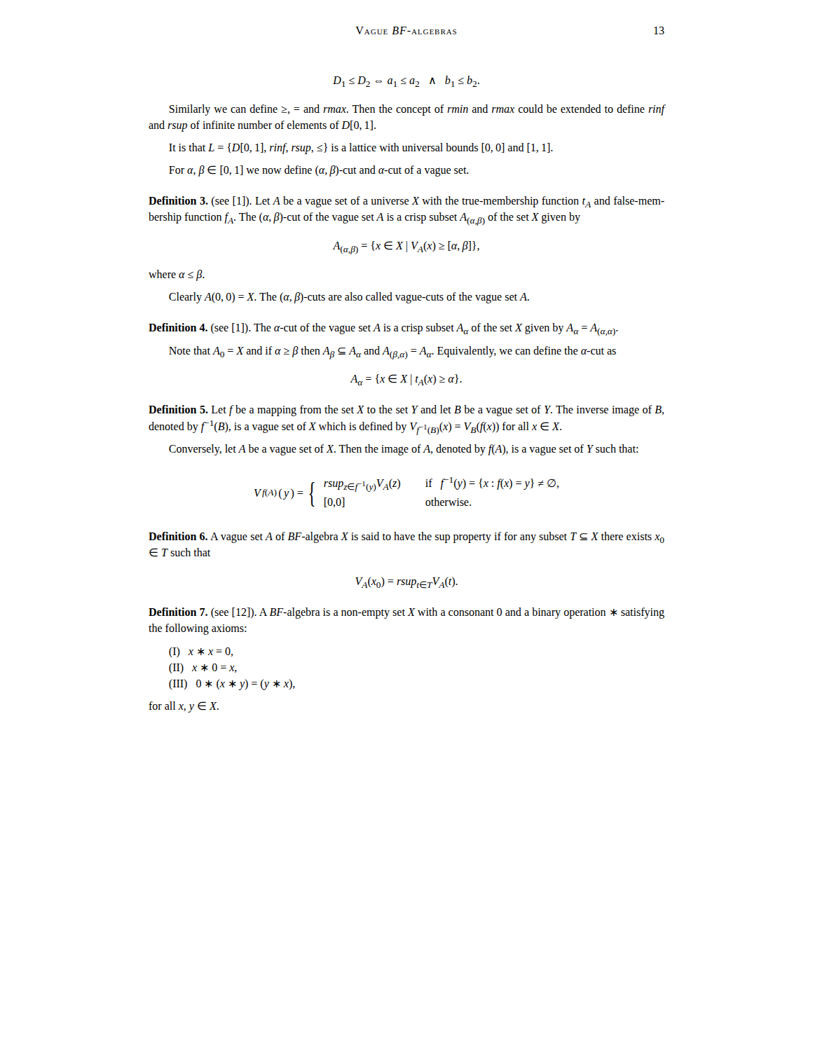13 Vague BF-algebras 13
D1 ≤ D2 ⇔ a1 ≤ a2 ∧ b1 ≤ b2.
Similarly we can define ≥, = and rmax. Then the concept of rmin and rmax could be extended to define rinf and rsup of infinite number of elements of D[0, 1].
It is that L = {D[0, 1], rinf, rsup, ≤} is a lattice with universal bounds [0, 0] and [1, 1].
For α, β ∈ [0, 1] we now define (α, β)-cut and α-cut of a vague set.
Definition 3. (see [1]). Let A be a vague set of a universe X with the true-membership function tA and false-membership function fA. The (α, β)-cut of the vague set A is a crisp subset A(α,β) of the set X given by
A(α,β) = {x ∈ X | VA(x) ≥ [α, β]},
where α ≤ β.
Clearly A(0, 0) = X. The (α, β)-cuts are also called vague-cuts of the vague set A.
Definition 4. (see [1]). The α-cut of the vague set A is a crisp subset Aα of the set X given by Aα = A(α,α).
Note that A0 = X and if α ≥ β then Aβ ⊆ Aα and A(β,α) = Aα. Equivalently, we can define the α-cut as
Aα = {x ∈ X | tA(x) ≥ α}.
Definition 5. Let f be a mapping from the set X to the set Y and let B be a vague set of Y. The inverse image of B, denoted by f−1(B), is a vague set of X which is defined by Vf−1(B)(x) = VB(f(x)) for all x ∈ X.
Conversely, let A be a vague set of X. Then the image of A, denoted by f(A), is a vague set of Y such that:
Vf(A)(y) = { rsupz∈f−1(y)VA(z) if f−1(y) = {x : f(x) = y} ≠ ∅, [0,0] otherwise.
Definition 6. A vague set A of BF-algebra X is said to have the sup property if for any subset T ⊆ X there exists x0 ∈ T such that
VA(x0) = rsupt∈TVA(t).
Definition 7. (see [12]). A BF-algebra is a non-empty set X with a consonant 0 and a binary operation ∗ satisfying the following axioms:
(I) x ∗ x = 0,
(II) x ∗ 0 = x,
(III) 0 ∗ (x ∗ y) = (y ∗ x),
for all x, y ∈ X.